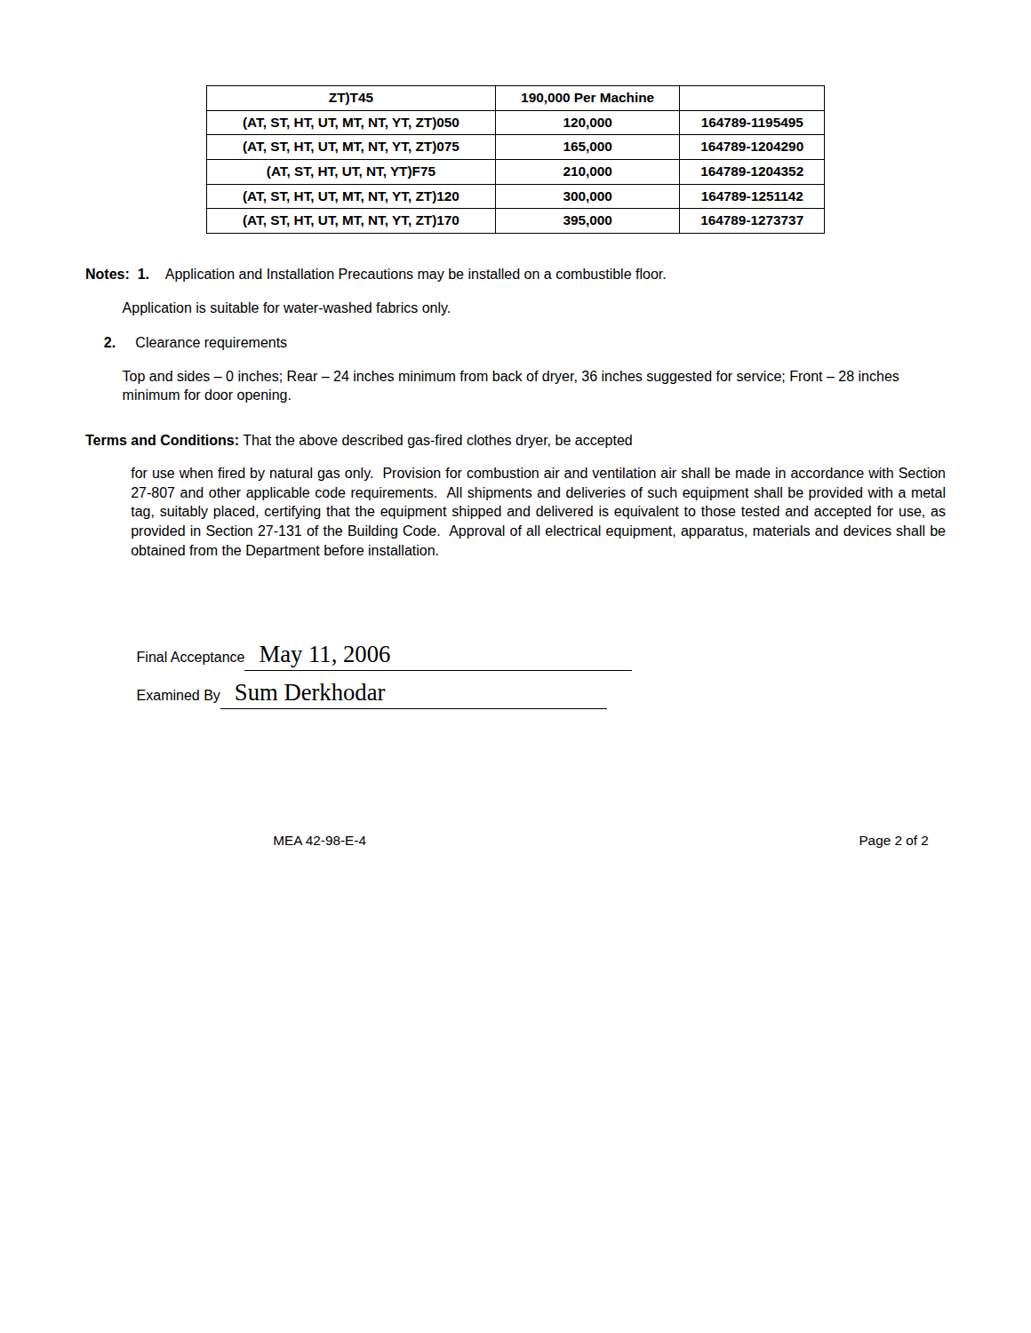| ZT)T45 | 190,000 Per Machine | |
| (AT, ST, HT, UT, MT, NT, YT, ZT)050 | 120,000 | 164789-1195495 |
| (AT, ST, HT, UT, MT, NT, YT, ZT)075 | 165,000 | 164789-1204290 |
| (AT, ST, HT, UT, NT, YT)F75 | 210,000 | 164789-1204352 |
| (AT, ST, HT, UT, MT, NT, YT, ZT)120 | 300,000 | 164789-1251142 |
| (AT, ST, HT, UT, MT, NT, YT, ZT)170 | 395,000 | 164789-1273737 |
Notes: 1. Application and Installation Precautions may be installed on a combustible floor.
Application is suitable for water-washed fabrics only.
2. Clearance requirements
Top and sides – 0 inches; Rear – 24 inches minimum from back of dryer, 36 inches suggested for service; Front – 28 inches minimum for door opening.
Terms and Conditions: That the above described gas-fired clothes dryer, be accepted
for use when fired by natural gas only. Provision for combustion air and ventilation air shall be made in accordance with Section 27-807 and other applicable code requirements. All shipments and deliveries of such equipment shall be provided with a metal tag, suitably placed, certifying that the equipment shipped and delivered is equivalent to those tested and accepted for use, as provided in Section 27-131 of the Building Code. Approval of all electrical equipment, apparatus, materials and devices shall be obtained from the Department before installation.
Final Acceptance May 11, 2006
Examined By Sum Derkhodar
MEA 42-98-E-4
Page 2 of 2